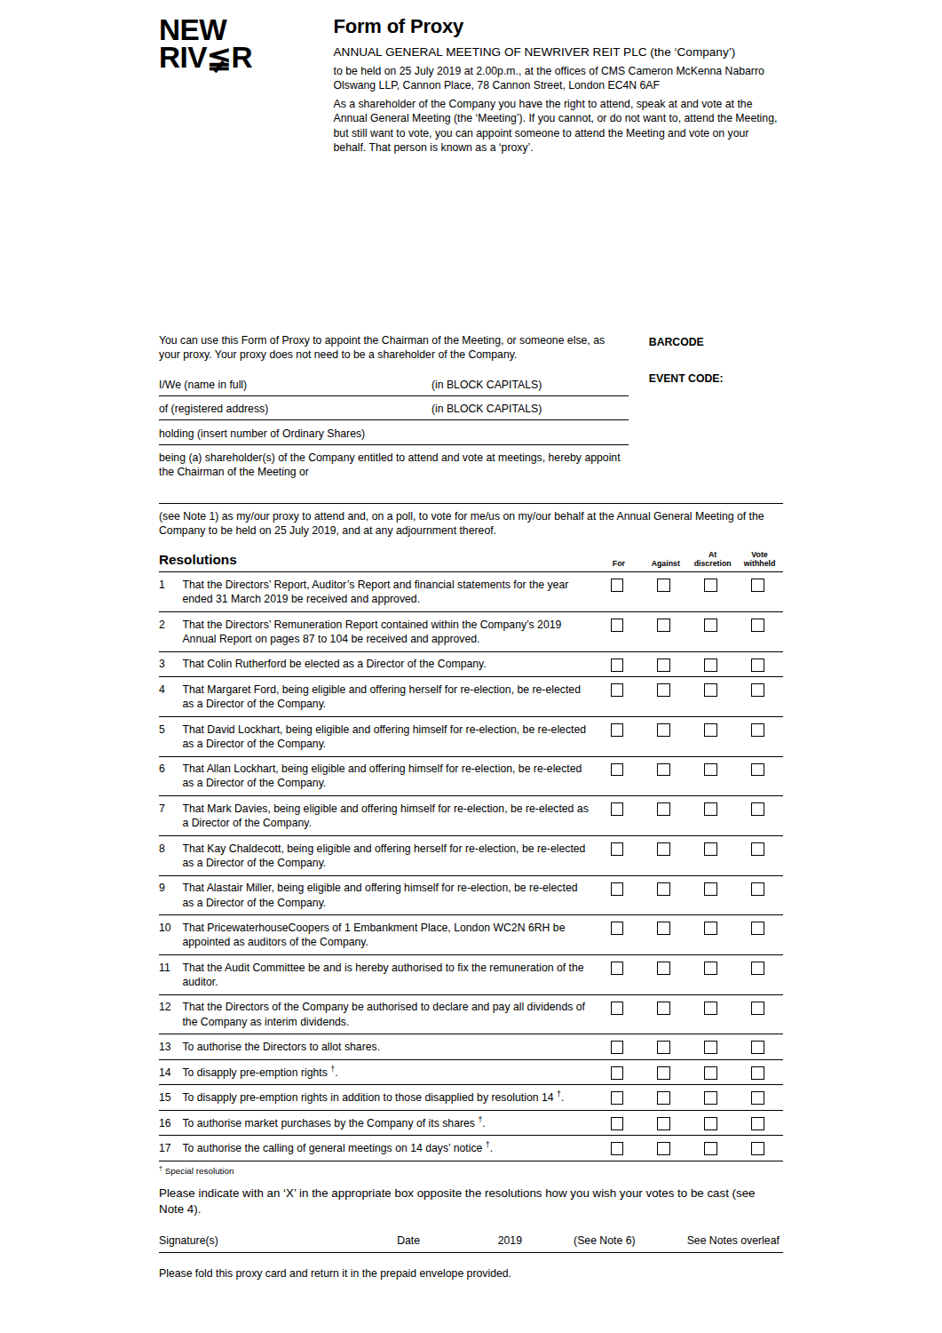NEWRIV≨R
Form of Proxy
ANNUAL GENERAL MEETING OF NEWRIVER REIT PLC (the ‘Company’)
to be held on 25 July 2019 at 2.00p.m., at the offices of CMS Cameron McKenna Nabarro Olswang LLP, Cannon Place, 78 Cannon Street, London EC4N 6AF
As a shareholder of the Company you have the right to attend, speak at and vote at the Annual General Meeting (the ‘Meeting’). If you cannot, or do not want to, attend the Meeting, but still want to vote, you can appoint someone to attend the Meeting and vote on your behalf. That person is known as a ‘proxy’.
You can use this Form of Proxy to appoint the Chairman of the Meeting, or someone else, as your proxy. Your proxy does not need to be a shareholder of the Company.
I/We (name in full) (in BLOCK CAPITALS)
of (registered address) (in BLOCK CAPITALS)
holding (insert number of Ordinary Shares)
being (a) shareholder(s) of the Company entitled to attend and vote at meetings, hereby appoint the Chairman of the Meeting or
BARCODE
EVENT CODE:
(see Note 1) as my/our proxy to attend and, on a poll, to vote for me/us on my/our behalf at the Annual General Meeting of the Company to be held on 25 July 2019, and at any adjournment thereof.
| Resolutions | For | Against | At discretion | Vote withheld |
| --- | --- | --- | --- | --- |
| 1 | That the Directors’ Report, Auditor’s Report and financial statements for the year ended 31 March 2019 be received and approved. | | | | |
| 2 | That the Directors’ Remuneration Report contained within the Company’s 2019 Annual Report on pages 87 to 104 be received and approved. | | | | |
| 3 | That Colin Rutherford be elected as a Director of the Company. | | | | |
| 4 | That Margaret Ford, being eligible and offering herself for re-election, be re-elected as a Director of the Company. | | | | |
| 5 | That David Lockhart, being eligible and offering himself for re-election, be re-elected as a Director of the Company. | | | | |
| 6 | That Allan Lockhart, being eligible and offering himself for re-election, be re-elected as a Director of the Company. | | | | |
| 7 | That Mark Davies, being eligible and offering himself for re-election, be re-elected as a Director of the Company. | | | | |
| 8 | That Kay Chaldecott, being eligible and offering herself for re-election, be re-elected as a Director of the Company. | | | | |
| 9 | That Alastair Miller, being eligible and offering himself for re-election, be re-elected as a Director of the Company. | | | | |
| 10 | That PricewaterhouseCoopers of 1 Embankment Place, London WC2N 6RH be appointed as auditors of the Company. | | | | |
| 11 | That the Audit Committee be and is hereby authorised to fix the remuneration of the auditor. | | | | |
| 12 | That the Directors of the Company be authorised to declare and pay all dividends of the Company as interim dividends. | | | | |
| 13 | To authorise the Directors to allot shares. | | | | |
| 14 | To disapply pre-emption rights † . | | | | |
| 15 | To disapply pre-emption rights in addition to those disapplied by resolution 14 † . | | | | |
| 16 | To authorise market purchases by the Company of its shares † . | | | | |
| 17 | To authorise the calling of general meetings on 14 days’ notice † . | | | | |
† Special resolution
Please indicate with an ‘X’ in the appropriate box opposite the resolutions how you wish your votes to be cast (see Note 4).
Signature(s) Date 2019 (See Note 6) See Notes overleaf
Please fold this proxy card and return it in the prepaid envelope provided.